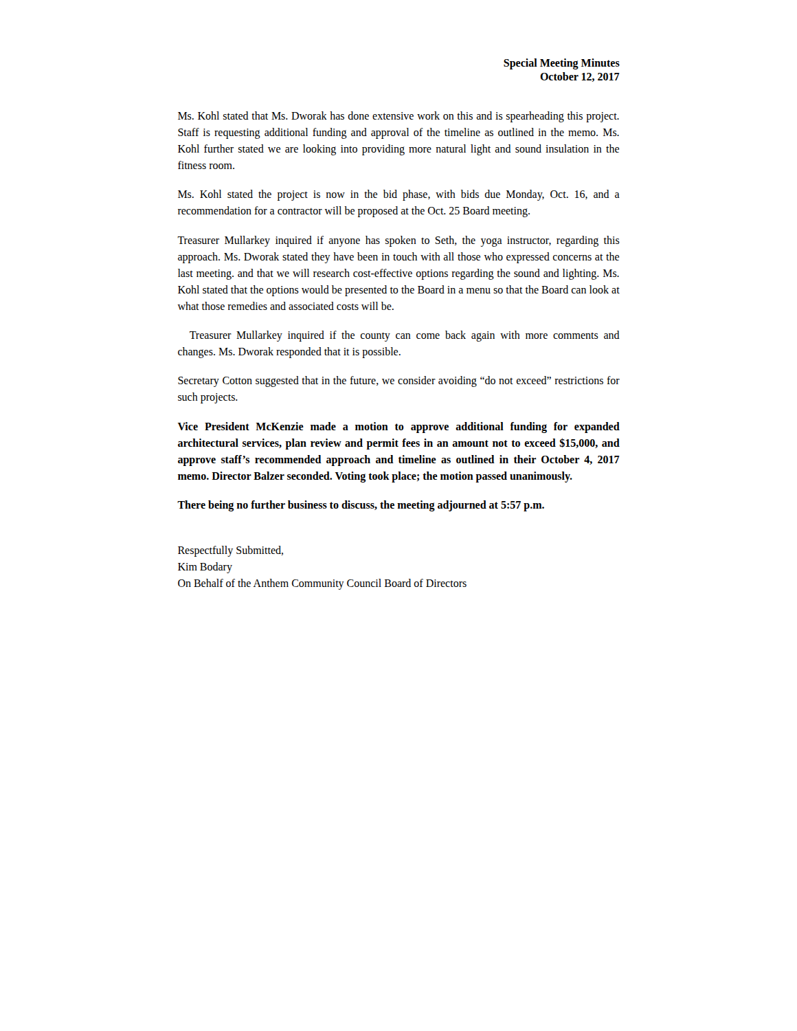Special Meeting Minutes October 12, 2017
Ms. Kohl stated that Ms. Dworak has done extensive work on this and is spearheading this project. Staff is requesting additional funding and approval of the timeline as outlined in the memo. Ms. Kohl further stated we are looking into providing more natural light and sound insulation in the fitness room.
Ms. Kohl stated the project is now in the bid phase, with bids due Monday, Oct. 16, and a recommendation for a contractor will be proposed at the Oct. 25 Board meeting.
Treasurer Mullarkey inquired if anyone has spoken to Seth, the yoga instructor, regarding this approach. Ms. Dworak stated they have been in touch with all those who expressed concerns at the last meeting. and that we will research cost-effective options regarding the sound and lighting. Ms. Kohl stated that the options would be presented to the Board in a menu so that the Board can look at what those remedies and associated costs will be.
Treasurer Mullarkey inquired if the county can come back again with more comments and changes. Ms. Dworak responded that it is possible.
Secretary Cotton suggested that in the future, we consider avoiding “do not exceed” restrictions for such projects.
Vice President McKenzie made a motion to approve additional funding for expanded architectural services, plan review and permit fees in an amount not to exceed $15,000, and approve staff’s recommended approach and timeline as outlined in their October 4, 2017 memo. Director Balzer seconded. Voting took place; the motion passed unanimously.
There being no further business to discuss, the meeting adjourned at 5:57 p.m.
Respectfully Submitted, Kim Bodary On Behalf of the Anthem Community Council Board of Directors